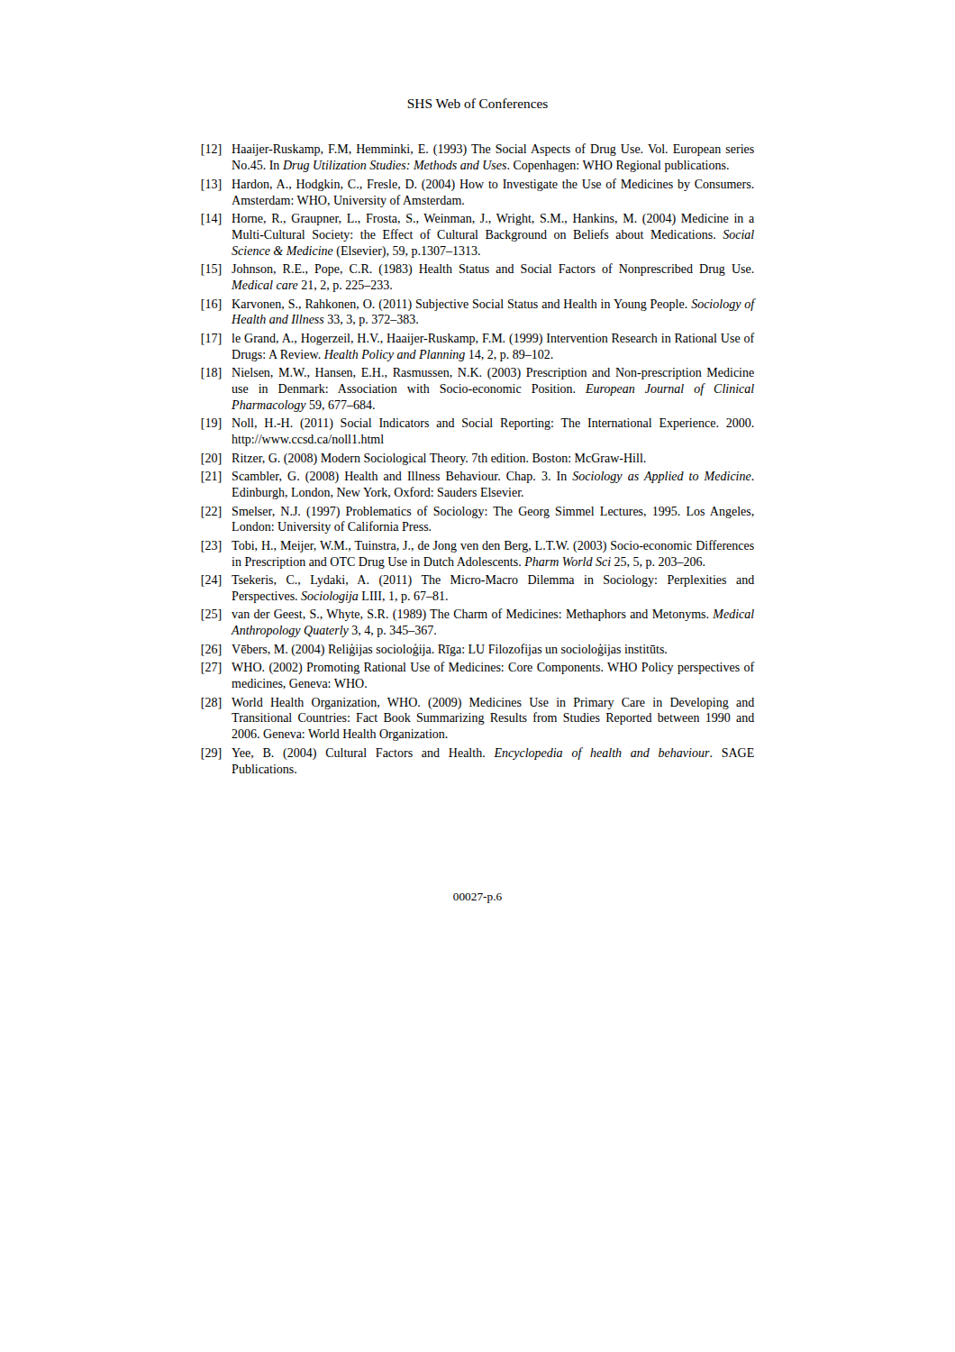SHS Web of Conferences
[12] Haaijer-Ruskamp, F.M, Hemminki, E. (1993) The Social Aspects of Drug Use. Vol. European series No.45. In Drug Utilization Studies: Methods and Uses. Copenhagen: WHO Regional publications.
[13] Hardon, A., Hodgkin, C., Fresle, D. (2004) How to Investigate the Use of Medicines by Consumers. Amsterdam: WHO, University of Amsterdam.
[14] Horne, R., Graupner, L., Frosta, S., Weinman, J., Wright, S.M., Hankins, M. (2004) Medicine in a Multi-Cultural Society: the Effect of Cultural Background on Beliefs about Medications. Social Science & Medicine (Elsevier), 59, p.1307–1313.
[15] Johnson, R.E., Pope, C.R. (1983) Health Status and Social Factors of Nonprescribed Drug Use. Medical care 21, 2, p. 225–233.
[16] Karvonen, S., Rahkonen, O. (2011) Subjective Social Status and Health in Young People. Sociology of Health and Illness 33, 3, p. 372–383.
[17] le Grand, A., Hogerzeil, H.V., Haaijer-Ruskamp, F.M. (1999) Intervention Research in Rational Use of Drugs: A Review. Health Policy and Planning 14, 2, p. 89–102.
[18] Nielsen, M.W., Hansen, E.H., Rasmussen, N.K. (2003) Prescription and Non-prescription Medicine use in Denmark: Association with Socio-economic Position. European Journal of Clinical Pharmacology 59, 677–684.
[19] Noll, H.-H. (2011) Social Indicators and Social Reporting: The International Experience. 2000. http://www.ccsd.ca/noll1.html
[20] Ritzer, G. (2008) Modern Sociological Theory. 7th edition. Boston: McGraw-Hill.
[21] Scambler, G. (2008) Health and Illness Behaviour. Chap. 3. In Sociology as Applied to Medicine. Edinburgh, London, New York, Oxford: Sauders Elsevier.
[22] Smelser, N.J. (1997) Problematics of Sociology: The Georg Simmel Lectures, 1995. Los Angeles, London: University of California Press.
[23] Tobi, H., Meijer, W.M., Tuinstra, J., de Jong ven den Berg, L.T.W. (2003) Socio-economic Differences in Prescription and OTC Drug Use in Dutch Adolescents. Pharm World Sci 25, 5, p. 203–206.
[24] Tsekeris, C., Lydaki, A. (2011) The Micro-Macro Dilemma in Sociology: Perplexities and Perspectives. Sociologija LIII, 1, p. 67–81.
[25] van der Geest, S., Whyte, S.R. (1989) The Charm of Medicines: Methaphors and Metonyms. Medical Anthropology Quaterly 3, 4, p. 345–367.
[26] Vēbers, M. (2004) Reliģijas socioloģija. Rīga: LU Filozofijas un socioloģijas institūts.
[27] WHO. (2002) Promoting Rational Use of Medicines: Core Components. WHO Policy perspectives of medicines, Geneva: WHO.
[28] World Health Organization, WHO. (2009) Medicines Use in Primary Care in Developing and Transitional Countries: Fact Book Summarizing Results from Studies Reported between 1990 and 2006. Geneva: World Health Organization.
[29] Yee, B. (2004) Cultural Factors and Health. Encyclopedia of health and behaviour. SAGE Publications.
00027-p.6